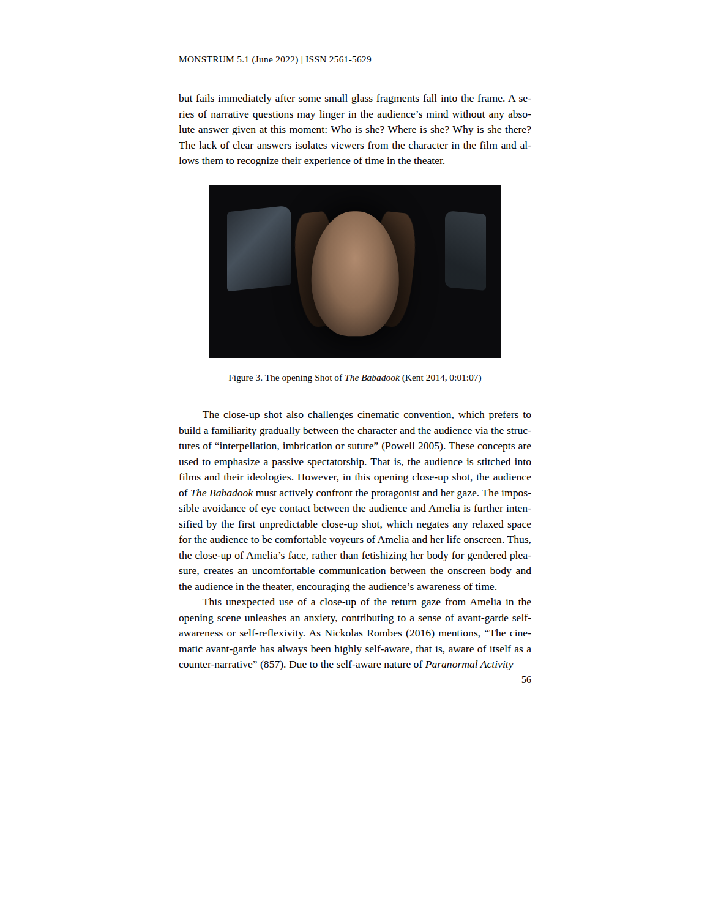MONSTRUM 5.1 (June 2022) | ISSN 2561-5629
but fails immediately after some small glass fragments fall into the frame. A series of narrative questions may linger in the audience’s mind without any absolute answer given at this moment: Who is she? Where is she? Why is she there? The lack of clear answers isolates viewers from the character in the film and allows them to recognize their experience of time in the theater.
Figure 3. The opening Shot of The Babadook (Kent 2014, 0:01:07)
The close-up shot also challenges cinematic convention, which prefers to build a familiarity gradually between the character and the audience via the structures of “interpellation, imbrication or suture” (Powell 2005). These concepts are used to emphasize a passive spectatorship. That is, the audience is stitched into films and their ideologies. However, in this opening close-up shot, the audience of The Babadook must actively confront the protagonist and her gaze. The impossible avoidance of eye contact between the audience and Amelia is further intensified by the first unpredictable close-up shot, which negates any relaxed space for the audience to be comfortable voyeurs of Amelia and her life onscreen. Thus, the close-up of Amelia’s face, rather than fetishizing her body for gendered pleasure, creates an uncomfortable communication between the onscreen body and the audience in the theater, encouraging the audience’s awareness of time.
This unexpected use of a close-up of the return gaze from Amelia in the opening scene unleashes an anxiety, contributing to a sense of avant-garde self-awareness or self-reflexivity. As Nickolas Rombes (2016) mentions, “The cinematic avant-garde has always been highly self-aware, that is, aware of itself as a counter-narrative” (857). Due to the self-aware nature of Paranormal Activity
56